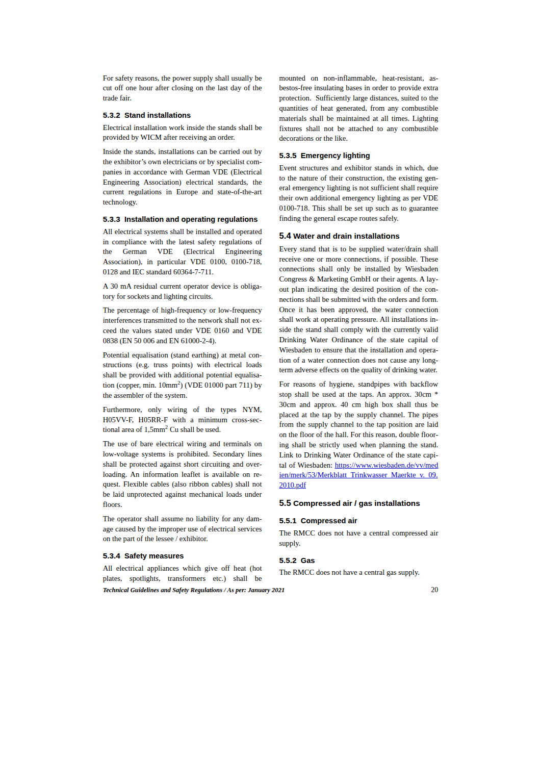For safety reasons, the power supply shall usually be cut off one hour after closing on the last day of the trade fair.
5.3.2 Stand installations
Electrical installation work inside the stands shall be provided by WICM after receiving an order.
Inside the stands, installations can be carried out by the exhibitor’s own electricians or by specialist companies in accordance with German VDE (Electrical Engineering Association) electrical standards, the current regulations in Europe and state-of-the-art technology.
5.3.3 Installation and operating regulations
All electrical systems shall be installed and operated in compliance with the latest safety regulations of the German VDE (Electrical Engineering Association), in particular VDE 0100, 0100-718, 0128 and IEC standard 60364-7-711.
A 30 mA residual current operator device is obligatory for sockets and lighting circuits.
The percentage of high-frequency or low-frequency interferences transmitted to the network shall not exceed the values stated under VDE 0160 and VDE 0838 (EN 50 006 and EN 61000-2-4).
Potential equalisation (stand earthing) at metal constructions (e.g. truss points) with electrical loads shall be provided with additional potential equalisation (copper, min. 10mm2) (VDE 01000 part 711) by the assembler of the system.
Furthermore, only wiring of the types NYM, H05VV-F, H05RR-F with a minimum cross-sectional area of 1,5mm2 Cu shall be used.
The use of bare electrical wiring and terminals on low-voltage systems is prohibited. Secondary lines shall be protected against short circuiting and overloading. An information leaflet is available on request. Flexible cables (also ribbon cables) shall not be laid unprotected against mechanical loads under floors.
The operator shall assume no liability for any damage caused by the improper use of electrical services on the part of the lessee / exhibitor.
5.3.4 Safety measures
All electrical appliances which give off heat (hot plates, spotlights, transformers etc.) shall be mounted on non-inflammable, heat-resistant, asbestos-free insulating bases in order to provide extra protection. Sufficiently large distances, suited to the quantities of heat generated, from any combustible materials shall be maintained at all times. Lighting fixtures shall not be attached to any combustible decorations or the like.
5.3.5 Emergency lighting
Event structures and exhibitor stands in which, due to the nature of their construction, the existing general emergency lighting is not sufficient shall require their own additional emergency lighting as per VDE 0100-718. This shall be set up such as to guarantee finding the general escape routes safely.
5.4 Water and drain installations
Every stand that is to be supplied water/drain shall receive one or more connections, if possible. These connections shall only be installed by Wiesbaden Congress & Marketing GmbH or their agents. A layout plan indicating the desired position of the connections shall be submitted with the orders and form. Once it has been approved, the water connection shall work at operating pressure. All installations inside the stand shall comply with the currently valid Drinking Water Ordinance of the state capital of Wiesbaden to ensure that the installation and operation of a water connection does not cause any long-term adverse effects on the quality of drinking water.
For reasons of hygiene, standpipes with backflow stop shall be used at the taps. An approx. 30cm * 30cm and approx. 40 cm high box shall thus be placed at the tap by the supply channel. The pipes from the supply channel to the tap position are laid on the floor of the hall. For this reason, double flooring shall be strictly used when planning the stand. Link to Drinking Water Ordinance of the state capital of Wiesbaden: https://www.wiesbaden.de/vv/medien/merk/53/Merkblatt_Trinkwasser_Maerkte_v._09.2010.pdf
5.5 Compressed air / gas installations
5.5.1 Compressed air
The RMCC does not have a central compressed air supply.
5.5.2 Gas
The RMCC does not have a central gas supply.
Technical Guidelines and Safety Regulations / As per: January 2021 20